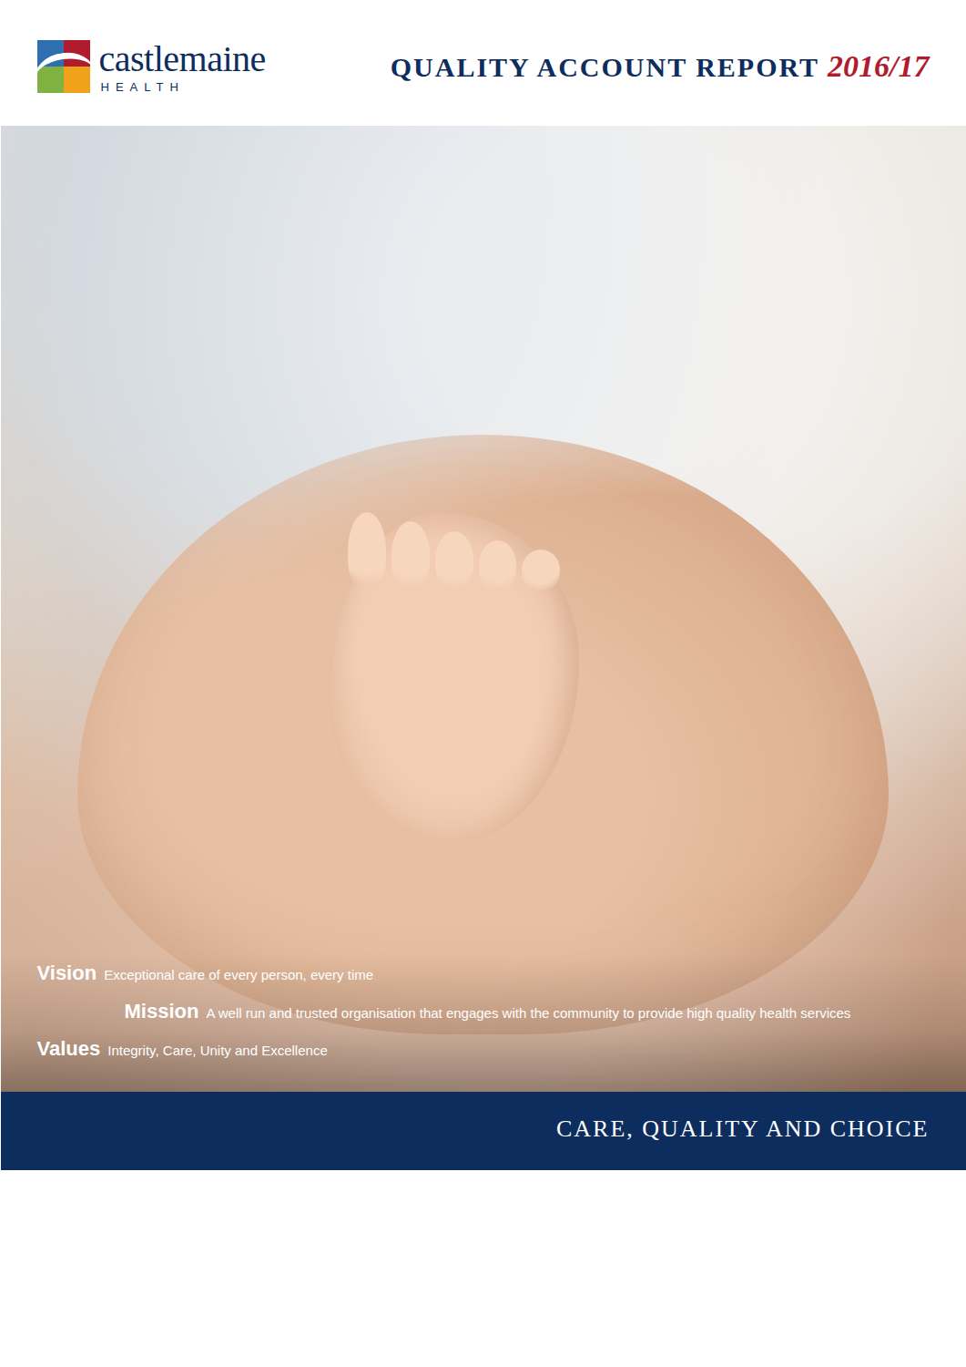castlemaine HEALTH
Quality Account Report 2016/17
Vision Exceptional care of every person, every time
Mission A well run and trusted organisation that engages with the community to provide high quality health services
Values Integrity, Care, Unity and Excellence
Care, Quality and Choice